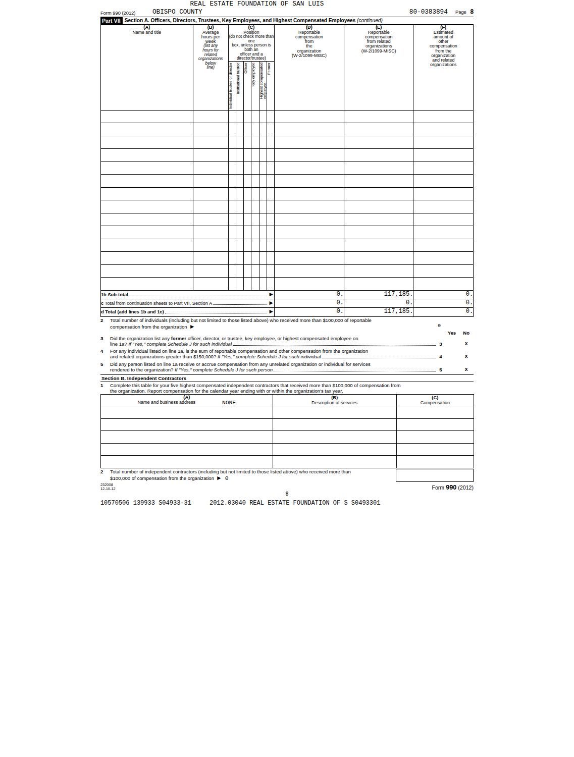REAL ESTATE FOUNDATION OF SAN LUIS
Form 990 (2012)
OBISPO COUNTY
80-0383894 Page 8
Part VII
Section A. Officers, Directors, Trustees, Key Employees, and Highest Compensated Employees (continued)
| (A) Name and title | (B) Average hours per week (list any hours for related organizations below line) | (C) Position (do not check more than one box, unless person is both an officer and a director/trustee) | (D) Reportable compensation from the organization (W-2/1099-MISC) | (E) Reportable compensation from related organizations (W-2/1099-MISC) | (F) Estimated amount of other compensation from the organization and related organizations |
| Individual trustee or director | Institutional trustee | Officer | Key employee | Highest compensated employee | Former |
| 1b Sub-total ► | 0. | 117,185. | 0. |
| c Total from continuation sheets to Part VII, Section A ► | 0. | 0. | 0. |
| d Total (add lines 1b and 1c) ► | 0. | 117,185. | 0. |
| 2 | Total number of individuals (including but not limited to those listed above) who received more than $100,000 of reportable | | | |
| | compensation from the organization ► | 0 |
| | | | Yes | No |
| 3 | Did the organization list any former officer, director, or trustee, key employee, or highest compensated employee on | | | |
| | line 1a? If "Yes," complete Schedule J for such individual | 3 | | X |
| 4 | For any individual listed on line 1a, is the sum of reportable compensation and other compensation from the organization | | | |
| | and related organizations greater than $150,000? If "Yes," complete Schedule J for such individual | 4 | | X |
| 5 | Did any person listed on line 1a receive or accrue compensation from any unrelated organization or individual for services | | | |
| | rendered to the organization? If "Yes," complete Schedule J for such person | 5 | | X |
Section B. Independent Contractors
| 1 | Complete this table for your five highest compensated independent contractors that received more than $100,000 of compensation from |
| | the organization. Report compensation for the calendar year ending with or within the organization's tax year. |
| (A) Name and business address NONE | (B) Description of services | (C) Compensation |
| 2 | Total number of independent contractors (including but not limited to those listed above) who received more than | |
| | $100,000 of compensation from the organization ► 0 | |
232008
12-10-12
Form 990 (2012)
8
10570506 139933 S04933-31 2012.03040 REAL ESTATE FOUNDATION OF S S0493301